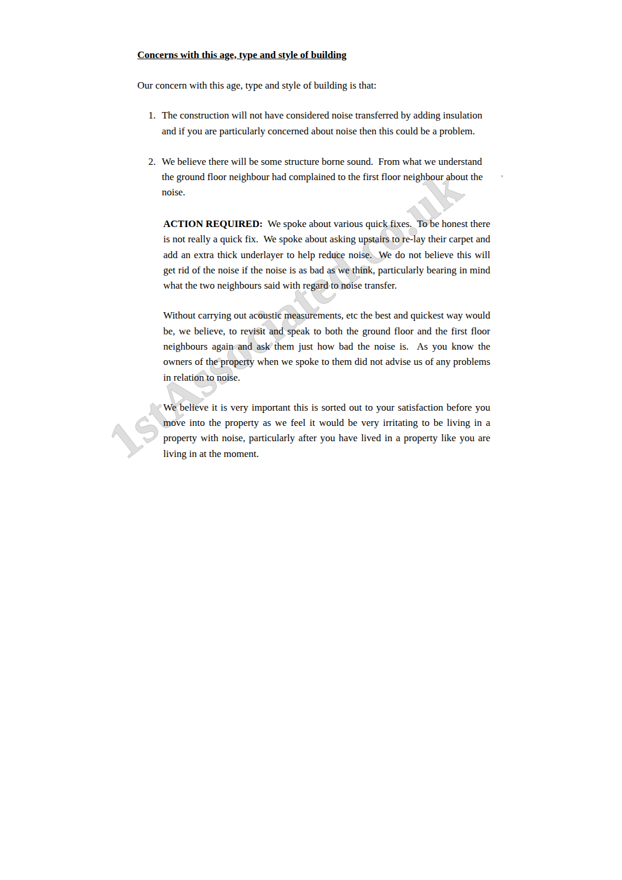1stAssociated.co.uk
’
Concerns with this age, type and style of building
Our concern with this age, type and style of building is that:
The construction will not have considered noise transferred by adding insulation and if you are particularly concerned about noise then this could be a problem.
We believe there will be some structure borne sound. From what we understand the ground floor neighbour had complained to the first floor neighbour about the noise.
ACTION REQUIRED: We spoke about various quick fixes. To be honest there is not really a quick fix. We spoke about asking upstairs to re-lay their carpet and add an extra thick underlayer to help reduce noise. We do not believe this will get rid of the noise if the noise is as bad as we think, particularly bearing in mind what the two neighbours said with regard to noise transfer.
Without carrying out acoustic measurements, etc the best and quickest way would be, we believe, to revisit and speak to both the ground floor and the first floor neighbours again and ask them just how bad the noise is. As you know the owners of the property when we spoke to them did not advise us of any problems in relation to noise.
We believe it is very important this is sorted out to your satisfaction before you move into the property as we feel it would be very irritating to be living in a property with noise, particularly after you have lived in a property like you are living in at the moment.